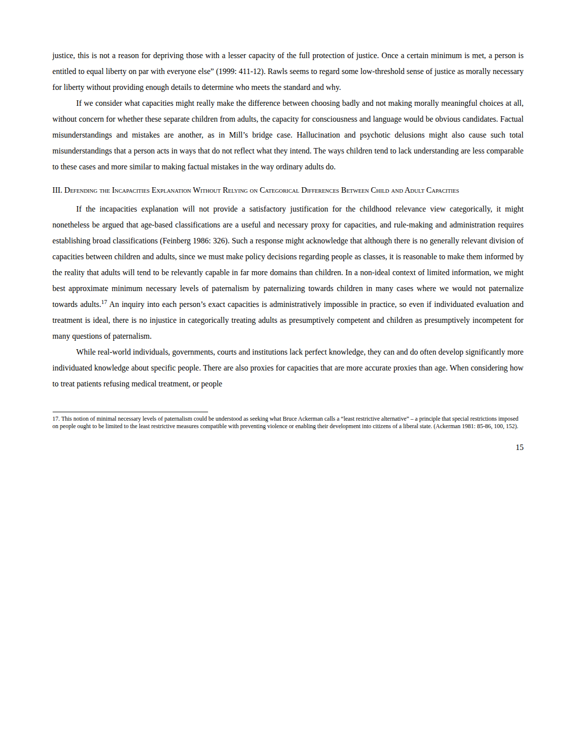justice, this is not a reason for depriving those with a lesser capacity of the full protection of justice. Once a certain minimum is met, a person is entitled to equal liberty on par with everyone else” (1999: 411-12). Rawls seems to regard some low-threshold sense of justice as morally necessary for liberty without providing enough details to determine who meets the standard and why.
If we consider what capacities might really make the difference between choosing badly and not making morally meaningful choices at all, without concern for whether these separate children from adults, the capacity for consciousness and language would be obvious candidates. Factual misunderstandings and mistakes are another, as in Mill’s bridge case. Hallucination and psychotic delusions might also cause such total misunderstandings that a person acts in ways that do not reflect what they intend. The ways children tend to lack understanding are less comparable to these cases and more similar to making factual mistakes in the way ordinary adults do.
III. Defending the Incapacities Explanation Without Relying on Categorical Differences Between Child and Adult Capacities
If the incapacities explanation will not provide a satisfactory justification for the childhood relevance view categorically, it might nonetheless be argued that age-based classifications are a useful and necessary proxy for capacities, and rule-making and administration requires establishing broad classifications (Feinberg 1986: 326). Such a response might acknowledge that although there is no generally relevant division of capacities between children and adults, since we must make policy decisions regarding people as classes, it is reasonable to make them informed by the reality that adults will tend to be relevantly capable in far more domains than children. In a non-ideal context of limited information, we might best approximate minimum necessary levels of paternalism by paternalizing towards children in many cases where we would not paternalize towards adults.17 An inquiry into each person’s exact capacities is administratively impossible in practice, so even if individuated evaluation and treatment is ideal, there is no injustice in categorically treating adults as presumptively competent and children as presumptively incompetent for many questions of paternalism.
While real-world individuals, governments, courts and institutions lack perfect knowledge, they can and do often develop significantly more individuated knowledge about specific people. There are also proxies for capacities that are more accurate proxies than age. When considering how to treat patients refusing medical treatment, or people
17. This notion of minimal necessary levels of paternalism could be understood as seeking what Bruce Ackerman calls a “least restrictive alternative” – a principle that special restrictions imposed on people ought to be limited to the least restrictive measures compatible with preventing violence or enabling their development into citizens of a liberal state. (Ackerman 1981: 85-86, 100, 152).
15